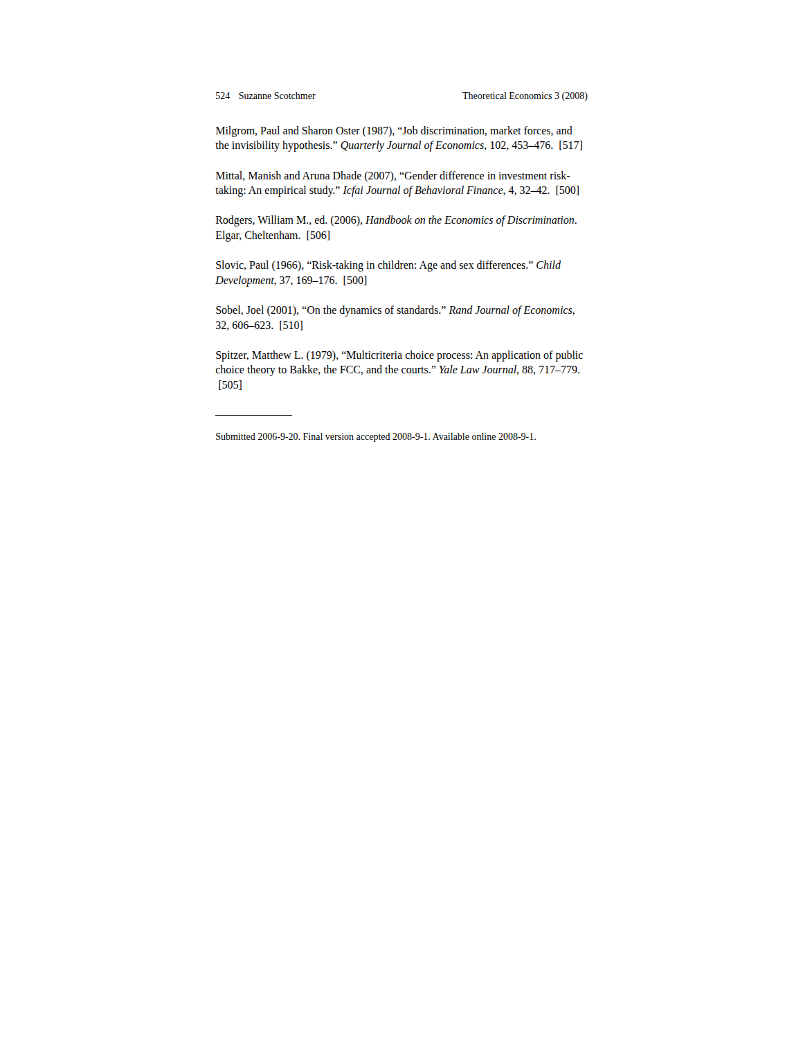524 Suzanne Scotchmer
Theoretical Economics 3 (2008)
Milgrom, Paul and Sharon Oster (1987), “Job discrimination, market forces, and the invisibility hypothesis.” Quarterly Journal of Economics, 102, 453–476. [517]
Mittal, Manish and Aruna Dhade (2007), “Gender difference in investment risk-taking: An empirical study.” Icfai Journal of Behavioral Finance, 4, 32–42. [500]
Rodgers, William M., ed. (2006), Handbook on the Economics of Discrimination. Elgar, Cheltenham. [506]
Slovic, Paul (1966), “Risk-taking in children: Age and sex differences.” Child Development, 37, 169–176. [500]
Sobel, Joel (2001), “On the dynamics of standards.” Rand Journal of Economics, 32, 606–623. [510]
Spitzer, Matthew L. (1979), “Multicriteria choice process: An application of public choice theory to Bakke, the FCC, and the courts.” Yale Law Journal, 88, 717–779. [505]
Submitted 2006-9-20. Final version accepted 2008-9-1. Available online 2008-9-1.